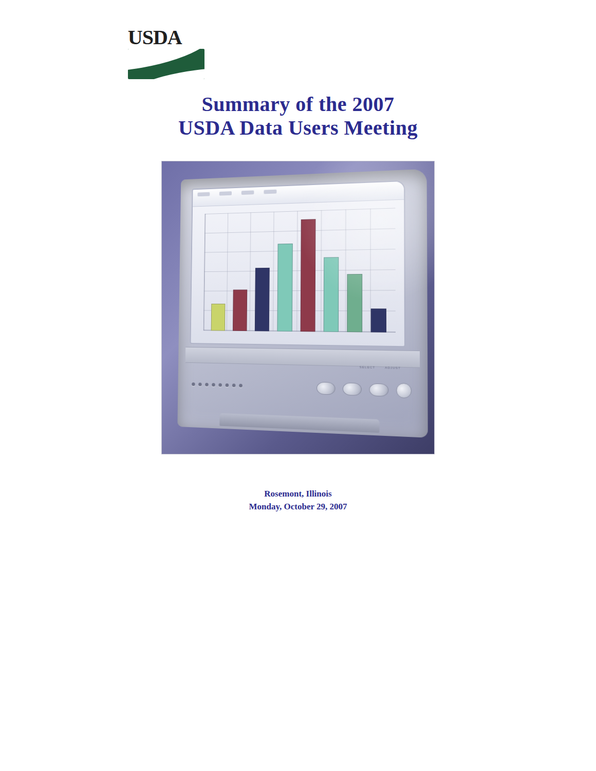USDA
Summary of the 2007
USDA Data Users Meeting
SELECT ADJUST
Rosemont, Illinois
Monday, October 29, 2007